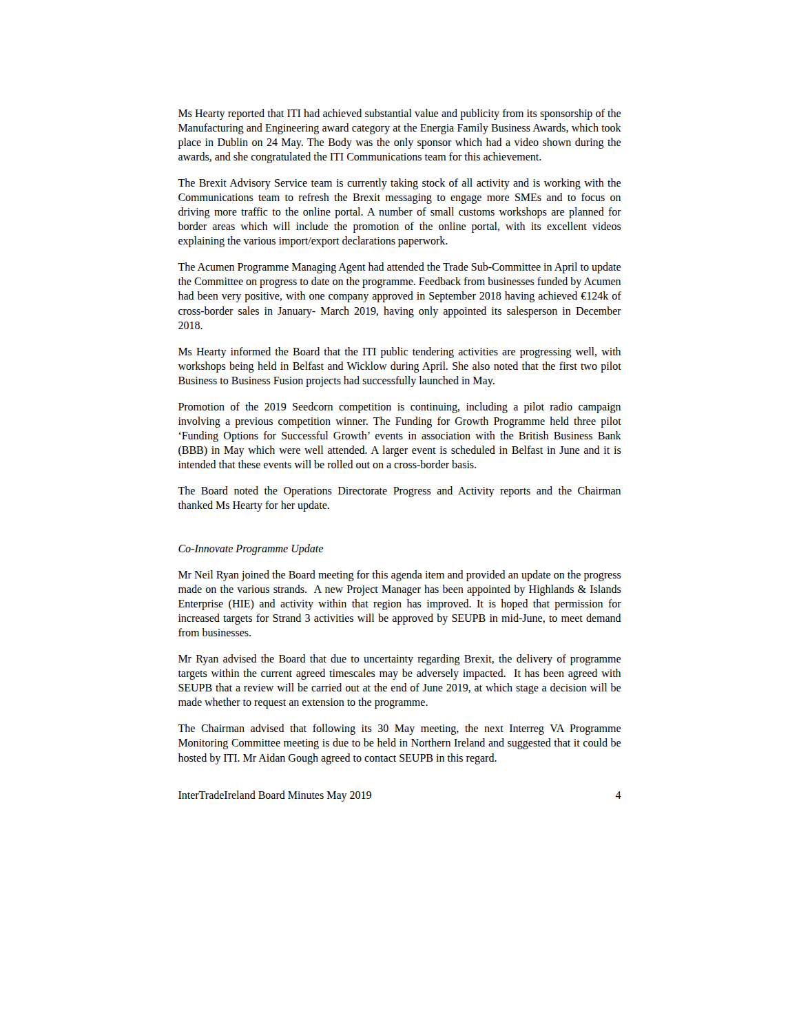Ms Hearty reported that ITI had achieved substantial value and publicity from its sponsorship of the Manufacturing and Engineering award category at the Energia Family Business Awards, which took place in Dublin on 24 May. The Body was the only sponsor which had a video shown during the awards, and she congratulated the ITI Communications team for this achievement.
The Brexit Advisory Service team is currently taking stock of all activity and is working with the Communications team to refresh the Brexit messaging to engage more SMEs and to focus on driving more traffic to the online portal. A number of small customs workshops are planned for border areas which will include the promotion of the online portal, with its excellent videos explaining the various import/export declarations paperwork.
The Acumen Programme Managing Agent had attended the Trade Sub-Committee in April to update the Committee on progress to date on the programme. Feedback from businesses funded by Acumen had been very positive, with one company approved in September 2018 having achieved €124k of cross-border sales in January- March 2019, having only appointed its salesperson in December 2018.
Ms Hearty informed the Board that the ITI public tendering activities are progressing well, with workshops being held in Belfast and Wicklow during April. She also noted that the first two pilot Business to Business Fusion projects had successfully launched in May.
Promotion of the 2019 Seedcorn competition is continuing, including a pilot radio campaign involving a previous competition winner. The Funding for Growth Programme held three pilot ‘Funding Options for Successful Growth’ events in association with the British Business Bank (BBB) in May which were well attended. A larger event is scheduled in Belfast in June and it is intended that these events will be rolled out on a cross-border basis.
The Board noted the Operations Directorate Progress and Activity reports and the Chairman thanked Ms Hearty for her update.
Co-Innovate Programme Update
Mr Neil Ryan joined the Board meeting for this agenda item and provided an update on the progress made on the various strands. A new Project Manager has been appointed by Highlands & Islands Enterprise (HIE) and activity within that region has improved. It is hoped that permission for increased targets for Strand 3 activities will be approved by SEUPB in mid-June, to meet demand from businesses.
Mr Ryan advised the Board that due to uncertainty regarding Brexit, the delivery of programme targets within the current agreed timescales may be adversely impacted. It has been agreed with SEUPB that a review will be carried out at the end of June 2019, at which stage a decision will be made whether to request an extension to the programme.
The Chairman advised that following its 30 May meeting, the next Interreg VA Programme Monitoring Committee meeting is due to be held in Northern Ireland and suggested that it could be hosted by ITI. Mr Aidan Gough agreed to contact SEUPB in this regard.
InterTradeIreland Board Minutes May 2019 4